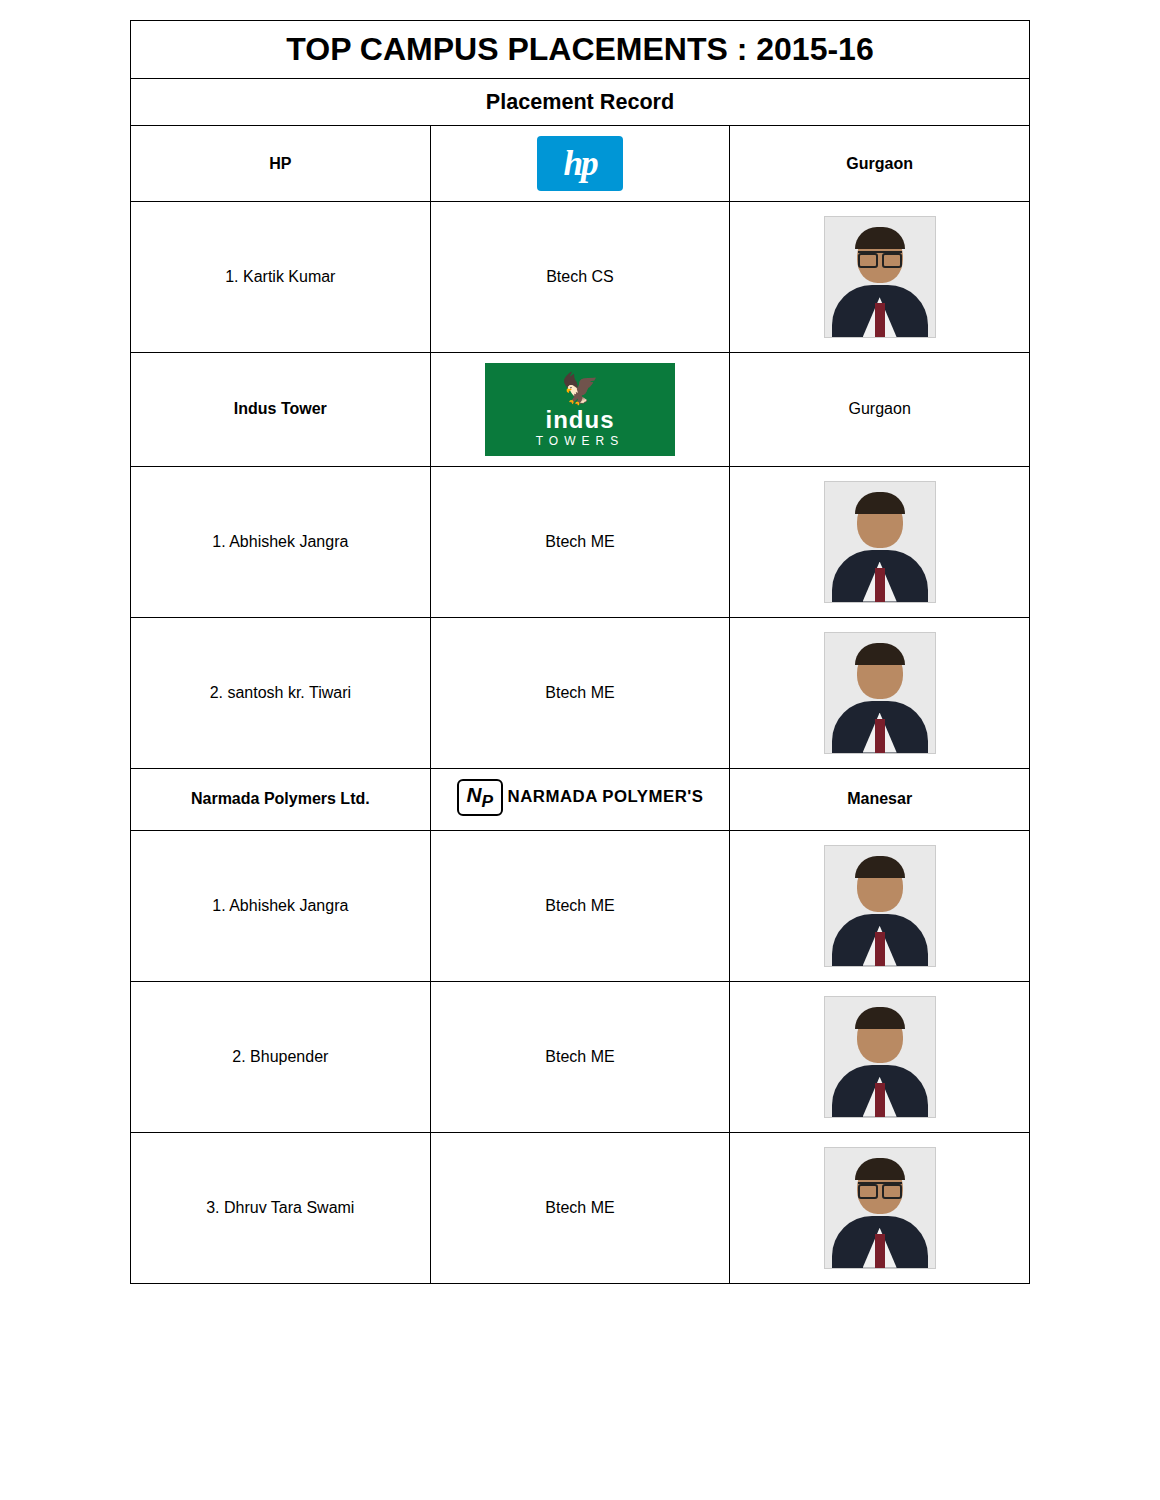| TOP CAMPUS PLACEMENTS : 2015-16 |
| Placement Record |
| HP | hp | Gurgaon |
| 1. Kartik Kumar | Btech CS | |
| Indus Tower | 🦅 indus TOWERS | Gurgaon |
| 1. Abhishek Jangra | Btech ME | |
| 2. santosh kr. Tiwari | Btech ME | |
| Narmada Polymers Ltd. | N P NARMADA POLYMER'S | Manesar |
| 1. Abhishek Jangra | Btech ME | |
| 2. Bhupender | Btech ME | |
| 3. Dhruv Tara Swami | Btech ME | |